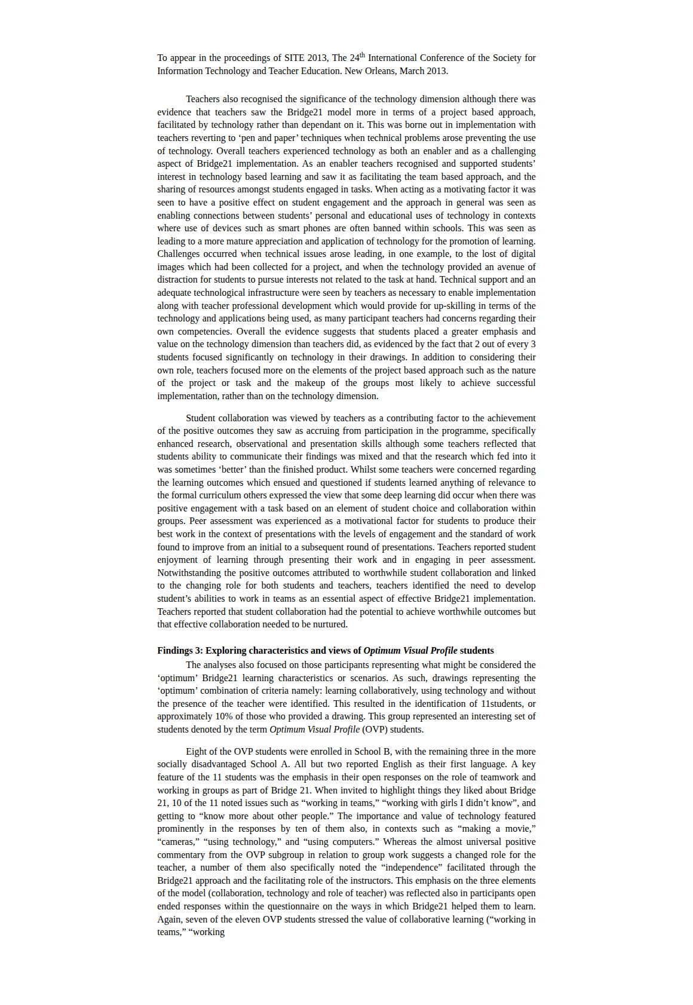To appear in the proceedings of SITE 2013, The 24th International Conference of the Society for Information Technology and Teacher Education. New Orleans, March 2013.
Teachers also recognised the significance of the technology dimension although there was evidence that teachers saw the Bridge21 model more in terms of a project based approach, facilitated by technology rather than dependant on it. This was borne out in implementation with teachers reverting to ‘pen and paper’ techniques when technical problems arose preventing the use of technology. Overall teachers experienced technology as both an enabler and as a challenging aspect of Bridge21 implementation. As an enabler teachers recognised and supported students’ interest in technology based learning and saw it as facilitating the team based approach, and the sharing of resources amongst students engaged in tasks. When acting as a motivating factor it was seen to have a positive effect on student engagement and the approach in general was seen as enabling connections between students’ personal and educational uses of technology in contexts where use of devices such as smart phones are often banned within schools. This was seen as leading to a more mature appreciation and application of technology for the promotion of learning. Challenges occurred when technical issues arose leading, in one example, to the lost of digital images which had been collected for a project, and when the technology provided an avenue of distraction for students to pursue interests not related to the task at hand. Technical support and an adequate technological infrastructure were seen by teachers as necessary to enable implementation along with teacher professional development which would provide for up-skilling in terms of the technology and applications being used, as many participant teachers had concerns regarding their own competencies. Overall the evidence suggests that students placed a greater emphasis and value on the technology dimension than teachers did, as evidenced by the fact that 2 out of every 3 students focused significantly on technology in their drawings. In addition to considering their own role, teachers focused more on the elements of the project based approach such as the nature of the project or task and the makeup of the groups most likely to achieve successful implementation, rather than on the technology dimension.
Student collaboration was viewed by teachers as a contributing factor to the achievement of the positive outcomes they saw as accruing from participation in the programme, specifically enhanced research, observational and presentation skills although some teachers reflected that students ability to communicate their findings was mixed and that the research which fed into it was sometimes ‘better’ than the finished product. Whilst some teachers were concerned regarding the learning outcomes which ensued and questioned if students learned anything of relevance to the formal curriculum others expressed the view that some deep learning did occur when there was positive engagement with a task based on an element of student choice and collaboration within groups. Peer assessment was experienced as a motivational factor for students to produce their best work in the context of presentations with the levels of engagement and the standard of work found to improve from an initial to a subsequent round of presentations. Teachers reported student enjoyment of learning through presenting their work and in engaging in peer assessment. Notwithstanding the positive outcomes attributed to worthwhile student collaboration and linked to the changing role for both students and teachers, teachers identified the need to develop student’s abilities to work in teams as an essential aspect of effective Bridge21 implementation. Teachers reported that student collaboration had the potential to achieve worthwhile outcomes but that effective collaboration needed to be nurtured.
Findings 3: Exploring characteristics and views of Optimum Visual Profile students
The analyses also focused on those participants representing what might be considered the ‘optimum’ Bridge21 learning characteristics or scenarios. As such, drawings representing the ‘optimum’ combination of criteria namely: learning collaboratively, using technology and without the presence of the teacher were identified. This resulted in the identification of 11students, or approximately 10% of those who provided a drawing. This group represented an interesting set of students denoted by the term Optimum Visual Profile (OVP) students.
Eight of the OVP students were enrolled in School B, with the remaining three in the more socially disadvantaged School A. All but two reported English as their first language. A key feature of the 11 students was the emphasis in their open responses on the role of teamwork and working in groups as part of Bridge 21. When invited to highlight things they liked about Bridge 21, 10 of the 11 noted issues such as “working in teams,” “working with girls I didn’t know”, and getting to “know more about other people.” The importance and value of technology featured prominently in the responses by ten of them also, in contexts such as “making a movie,” “cameras,” “using technology,” and “using computers.” Whereas the almost universal positive commentary from the OVP subgroup in relation to group work suggests a changed role for the teacher, a number of them also specifically noted the “independence” facilitated through the Bridge21 approach and the facilitating role of the instructors. This emphasis on the three elements of the model (collaboration, technology and role of teacher) was reflected also in participants open ended responses within the questionnaire on the ways in which Bridge21 helped them to learn. Again, seven of the eleven OVP students stressed the value of collaborative learning (“working in teams,” “working